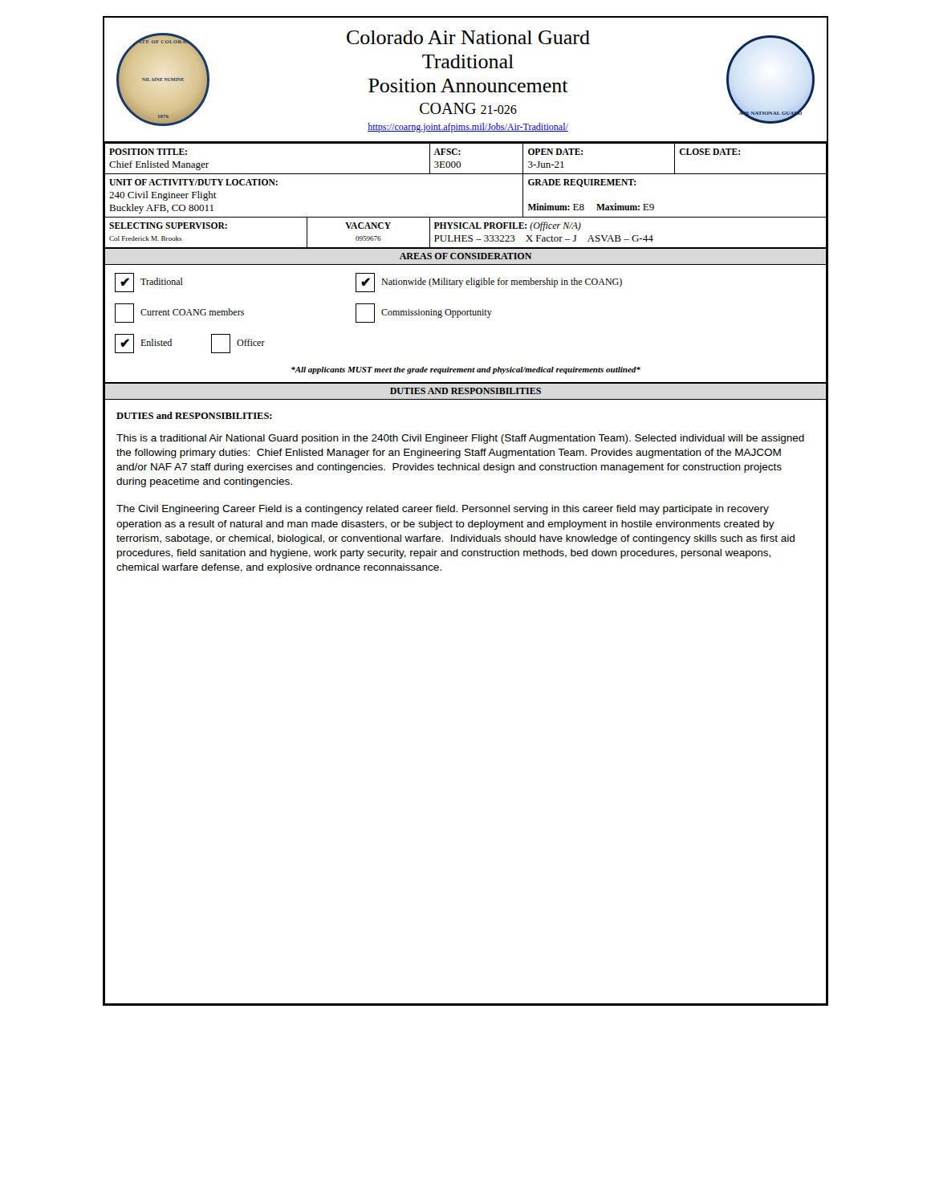STATE OF COLORADO
NIL SINE NUMINE
1876
Colorado Air National Guard
Traditional
Position Announcement
COANG 21-026
https://coarng.joint.afpims.mil/Jobs/Air-Traditional/
AIR NATIONAL GUARD
| POSITION TITLE: Chief Enlisted Manager | AFSC: 3E000 | OPEN DATE: 3-Jun-21 | CLOSE DATE: |
| UNIT OF ACTIVITY/DUTY LOCATION: 240 Civil Engineer Flight Buckley AFB, CO 80011 | GRADE REQUIREMENT: Minimum: E8 Maximum: E9 |
| SELECTING SUPERVISOR: Col Frederick M. Brooks | VACANCY 0959676 | PHYSICAL PROFILE: (Officer N/A) PULHES – 333223 X Factor – J ASVAB – G-44 |
AREAS OF CONSIDERATION
Traditional
Nationwide (Military eligible for membership in the COANG)
Current COANG members
Commissioning Opportunity
Enlisted
Officer
*All applicants MUST meet the grade requirement and physical/medical requirements outlined*
DUTIES AND RESPONSIBILITIES
DUTIES and RESPONSIBILITIES:
This is a traditional Air National Guard position in the 240th Civil Engineer Flight (Staff Augmentation Team). Selected individual will be assigned the following primary duties: Chief Enlisted Manager for an Engineering Staff Augmentation Team. Provides augmentation of the MAJCOM and/or NAF A7 staff during exercises and contingencies. Provides technical design and construction management for construction projects during peacetime and contingencies.
The Civil Engineering Career Field is a contingency related career field. Personnel serving in this career field may participate in recovery operation as a result of natural and man made disasters, or be subject to deployment and employment in hostile environments created by terrorism, sabotage, or chemical, biological, or conventional warfare. Individuals should have knowledge of contingency skills such as first aid procedures, field sanitation and hygiene, work party security, repair and construction methods, bed down procedures, personal weapons, chemical warfare defense, and explosive ordnance reconnaissance.